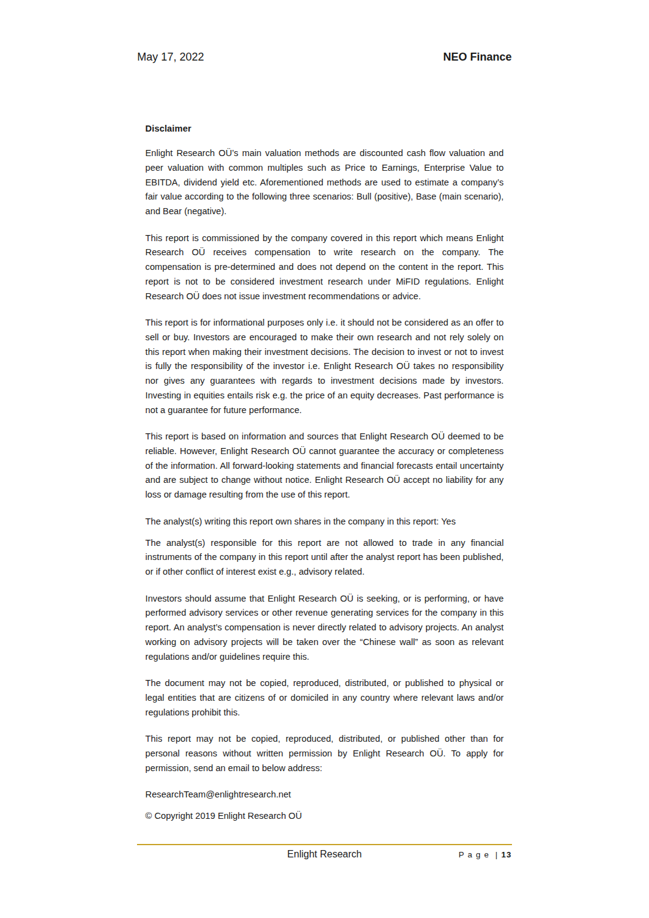May 17, 2022
NEO Finance
Disclaimer
Enlight Research OÜ’s main valuation methods are discounted cash flow valuation and peer valuation with common multiples such as Price to Earnings, Enterprise Value to EBITDA, dividend yield etc. Aforementioned methods are used to estimate a company’s fair value according to the following three scenarios: Bull (positive), Base (main scenario), and Bear (negative).
This report is commissioned by the company covered in this report which means Enlight Research OÜ receives compensation to write research on the company. The compensation is pre-determined and does not depend on the content in the report. This report is not to be considered investment research under MiFID regulations. Enlight Research OÜ does not issue investment recommendations or advice.
This report is for informational purposes only i.e. it should not be considered as an offer to sell or buy. Investors are encouraged to make their own research and not rely solely on this report when making their investment decisions. The decision to invest or not to invest is fully the responsibility of the investor i.e. Enlight Research OÜ takes no responsibility nor gives any guarantees with regards to investment decisions made by investors. Investing in equities entails risk e.g. the price of an equity decreases. Past performance is not a guarantee for future performance.
This report is based on information and sources that Enlight Research OÜ deemed to be reliable. However, Enlight Research OÜ cannot guarantee the accuracy or completeness of the information. All forward-looking statements and financial forecasts entail uncertainty and are subject to change without notice. Enlight Research OÜ accept no liability for any loss or damage resulting from the use of this report.
The analyst(s) writing this report own shares in the company in this report: Yes
The analyst(s) responsible for this report are not allowed to trade in any financial instruments of the company in this report until after the analyst report has been published, or if other conflict of interest exist e.g., advisory related.
Investors should assume that Enlight Research OÜ is seeking, or is performing, or have performed advisory services or other revenue generating services for the company in this report. An analyst’s compensation is never directly related to advisory projects. An analyst working on advisory projects will be taken over the “Chinese wall” as soon as relevant regulations and/or guidelines require this.
The document may not be copied, reproduced, distributed, or published to physical or legal entities that are citizens of or domiciled in any country where relevant laws and/or regulations prohibit this.
This report may not be copied, reproduced, distributed, or published other than for personal reasons without written permission by Enlight Research OÜ. To apply for permission, send an email to below address:
ResearchTeam@enlightresearch.net
© Copyright 2019 Enlight Research OÜ
Enlight Research
P a g e | 13